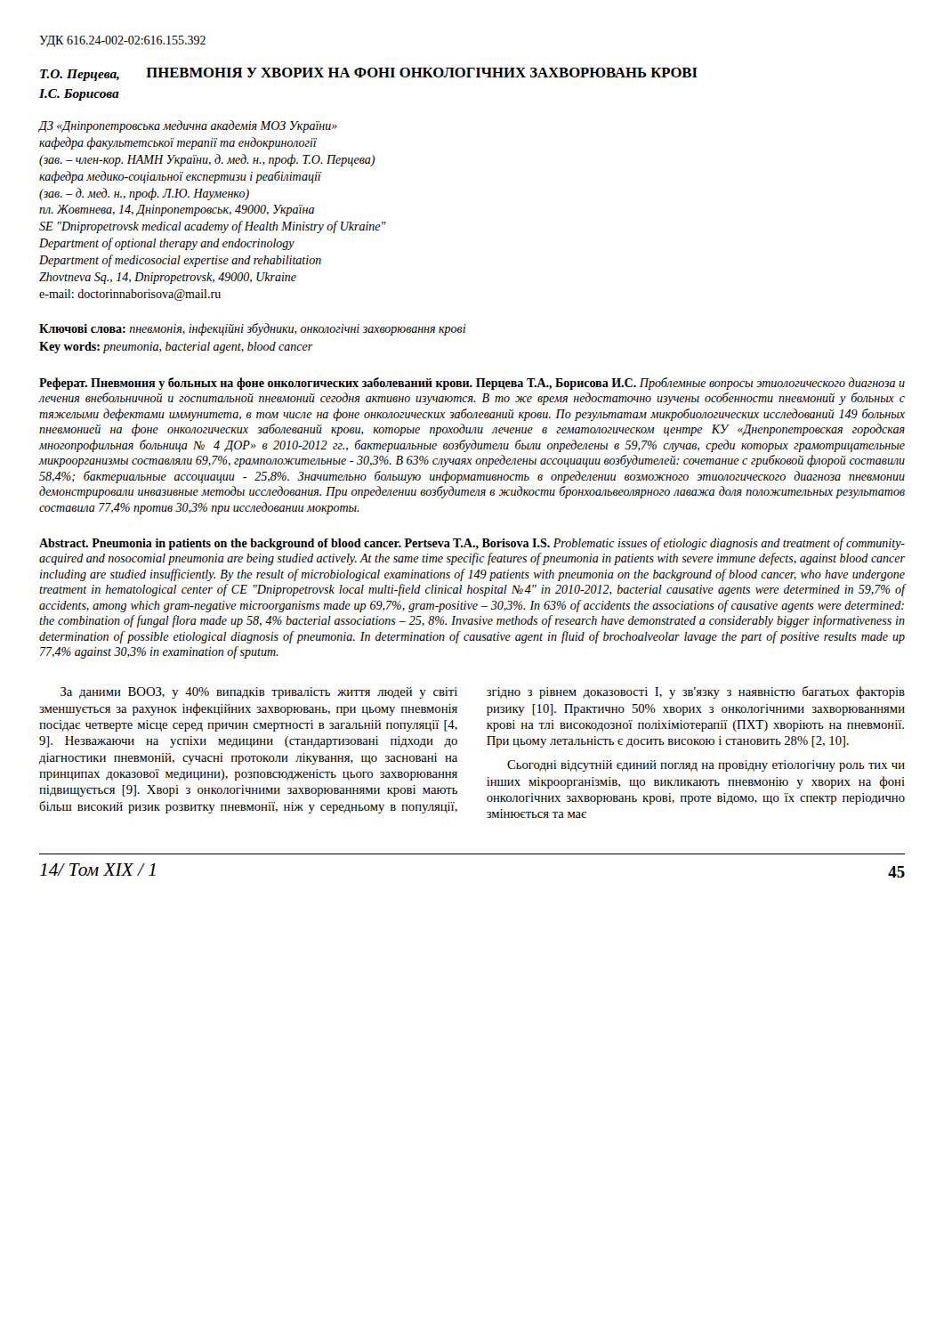УДК 616.24-002-02:616.155.392
Т.О. Перцева,
І.С. Борисова
Пневмонія у хворих на фоні онкологічних захворювань крові
ДЗ «Дніпропетровська медична академія МОЗ України»
кафедра факультетської терапії та ендокринології
(зав. – член-кор. НАМН України, д. мед. н., проф. Т.О. Перцева)
кафедра медико-соціальної експертизи і реабілітації
(зав. – д. мед. н., проф. Л.Ю. Науменко)
пл. Жовтнева, 14, Дніпропетровськ, 49000, Україна
SE "Dnipropetrovsk medical academy of Health Ministry of Ukraine"
Department of optional therapy and endocrinology
Department of medicosocial expertise and rehabilitation
Zhovtneva Sq., 14, Dnipropetrovsk, 49000, Ukraine
e-mail: doctorinnaborisova@mail.ru
Ключові слова: пневмонія, інфекційні збудники, онкологічні захворювання крові
Key words: pneumonia, bacterial agent, blood cancer
Реферат. Пневмония у больных на фоне онкологических заболеваний крови. Перцева Т.А., Борисова И.С. Проблемные вопросы этиологического диагноза и лечения внебольничной и госпитальной пневмоний сегодня активно изучаются. В то же время недостаточно изучены особенности пневмоний у больных с тяжелыми дефектами иммунитета, в том числе на фоне онкологических заболеваний крови. По результатам микробиологических исследований 149 больных пневмонией на фоне онкологических заболеваний крови, которые проходили лечение в гематологическом центре КУ «Днепропетровская городская многопрофильная больница № 4 ДОР» в 2010-2012 гг., бактериальные возбудители были определены в 59,7% случав, среди которых грамотрицательные микроорганизмы составляли 69,7%, грамположительные - 30,3%. В 63% случаях определены ассоциации возбудителей: сочетание с грибковой флорой составили 58,4%; бактериальные ассоциации - 25,8%. Значительно большую информативность в определении возможного этиологического диагноза пневмонии демонстрировали инвазивные методы исследования. При определении возбудителя в жидкости бронхоальвеолярного лаважа доля положительных результатов составила 77,4% против 30,3% при исследовании мокроты.
Abstract. Pneumonia in patients on the background of blood cancer. Pertseva T.A., Borisova I.S. Problematic issues of etiologic diagnosis and treatment of community-acquired and nosocomial pneumonia are being studied actively. At the same time specific features of pneumonia in patients with severe immune defects, against blood cancer including are studied insufficiently. By the result of microbiological examinations of 149 patients with pneumonia on the background of blood cancer, who have undergone treatment in hematological center of CE "Dnipropetrovsk local multi-field clinical hospital №4" in 2010-2012, bacterial causative agents were determined in 59,7% of accidents, among which gram-negative microorganisms made up 69,7%, gram-positive – 30,3%. In 63% of accidents the associations of causative agents were determined: the combination of fungal flora made up 58, 4% bacterial associations – 25, 8%. Invasive methods of research have demonstrated a considerably bigger informativeness in determination of possible etiological diagnosis of pneumonia. In determination of causative agent in fluid of brochoalveolar lavage the part of positive results made up 77,4% against 30,3% in examination of sputum.
За даними ВООЗ, у 40% випадків тривалість життя людей у світі зменшується за рахунок інфекційних захворювань, при цьому пневмонія посідає четверте місце серед причин смертності в загальній популяції [4, 9]. Незважаючи на успіхи медицини (стандартизовані підходи до діагностики пневмоній, сучасні протоколи лікування, що засновані на принципах доказової медицини), розповсюдженість цього захворювання підвищується [9]. Хворі з онкологічними захворюваннями крові мають більш високий ризик розвитку пневмонії, ніж у середньому в популяції, згідно з рівнем доказовості І, у зв'язку з наявністю багатьох факторів ризику [10]. Практично 50% хворих з онкологічними захворюваннями крові на тлі високодозної поліхіміотерапії (ПХТ) хворіють на пневмонії. При цьому летальність є досить високою і становить 28% [2, 10].
Сьогодні відсутній єдиний погляд на провідну етіологічну роль тих чи інших мікроорганізмів, що викликають пневмонію у хворих на фоні онкологічних захворювань крові, проте відомо, що їх спектр періодично змінюється та має
14/ Том XIX / 1
45